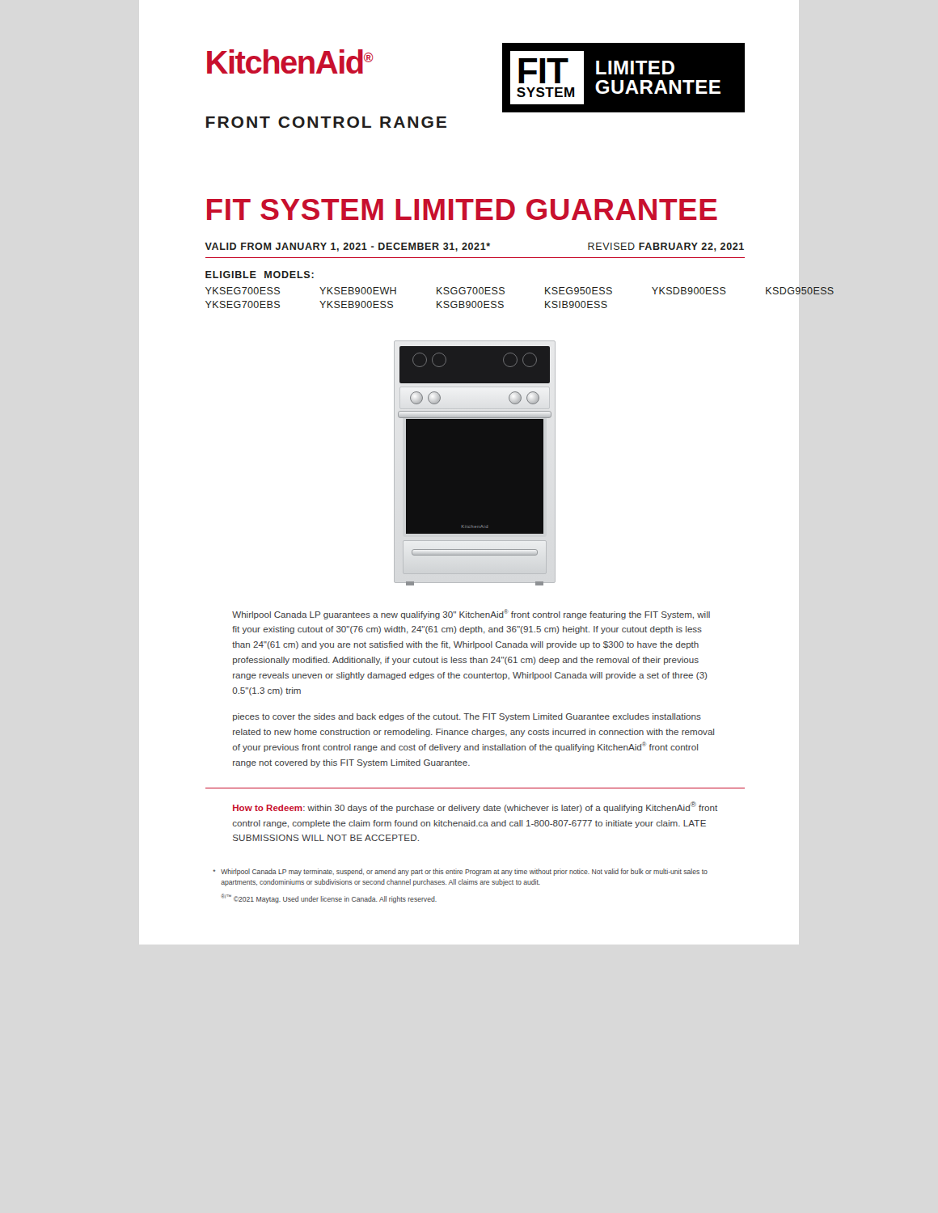KitchenAid®
FRONT CONTROL RANGE
FIT SYSTEM
LIMITED GUARANTEE
FIT SYSTEM LIMITED GUARANTEE
VALID FROM JANUARY 1, 2021 - DECEMBER 31, 2021*
REVISED FABRUARY 22, 2021
ELIGIBLE MODELS:
| YKSEG700ESS | YKSEB900EWH | KSGG700ESS | KSEG950ESS | YKSDB900ESS | KSDG950ESS |
| YKSEG700EBS | YKSEB900ESS | KSGB900ESS | KSIB900ESS | | |
KitchenAid
Whirlpool Canada LP guarantees a new qualifying 30" KitchenAid® front control range featuring the FIT System, will fit your existing cutout of 30"(76 cm) width, 24"(61 cm) depth, and 36"(91.5 cm) height. If your cutout depth is less than 24"(61 cm) and you are not satisfied with the fit, Whirlpool Canada will provide up to $300 to have the depth professionally modified. Additionally, if your cutout is less than 24"(61 cm) deep and the removal of their previous range reveals uneven or slightly damaged edges of the countertop, Whirlpool Canada will provide a set of three (3) 0.5"(1.3 cm) trim
pieces to cover the sides and back edges of the cutout. The FIT System Limited Guarantee excludes installations related to new home construction or remodeling. Finance charges, any costs incurred in connection with the removal of your previous front control range and cost of delivery and installation of the qualifying KitchenAid® front control range not covered by this FIT System Limited Guarantee.
How to Redeem: within 30 days of the purchase or delivery date (whichever is later) of a qualifying KitchenAid® front control range, complete the claim form found on kitchenaid.ca and call 1-800-807-6777 to initiate your claim. LATE SUBMISSIONS WILL NOT BE ACCEPTED.
*Whirlpool Canada LP may terminate, suspend, or amend any part or this entire Program at any time without prior notice. Not valid for bulk or multi-unit sales to apartments, condominiums or subdivisions or second channel purchases. All claims are subject to audit.
®/™ ©2021 Maytag. Used under license in Canada. All rights reserved.